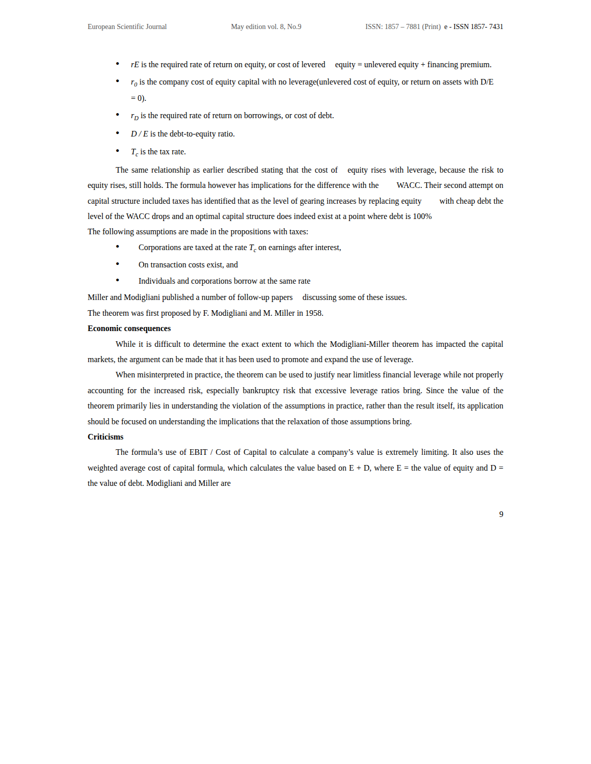European Scientific Journal May edition vol. 8, No.9 ISSN: 1857 – 7881 (Print) e - ISSN 1857- 7431
rE is the required rate of return on equity, or cost of levered equity = unlevered equity + financing premium.
r0 is the company cost of equity capital with no leverage(unlevered cost of equity, or return on assets with D/E = 0).
rD is the required rate of return on borrowings, or cost of debt.
D / E is the debt-to-equity ratio.
Tc is the tax rate.
The same relationship as earlier described stating that the cost of equity rises with leverage, because the risk to equity rises, still holds. The formula however has implications for the difference with the WACC. Their second attempt on capital structure included taxes has identified that as the level of gearing increases by replacing equity with cheap debt the level of the WACC drops and an optimal capital structure does indeed exist at a point where debt is 100%
The following assumptions are made in the propositions with taxes:
Corporations are taxed at the rate Tc on earnings after interest,
On transaction costs exist, and
Individuals and corporations borrow at the same rate
Miller and Modigliani published a number of follow-up papers discussing some of these issues.
The theorem was first proposed by F. Modigliani and M. Miller in 1958.
Economic consequences
While it is difficult to determine the exact extent to which the Modigliani-Miller theorem has impacted the capital markets, the argument can be made that it has been used to promote and expand the use of leverage.
When misinterpreted in practice, the theorem can be used to justify near limitless financial leverage while not properly accounting for the increased risk, especially bankruptcy risk that excessive leverage ratios bring. Since the value of the theorem primarily lies in understanding the violation of the assumptions in practice, rather than the result itself, its application should be focused on understanding the implications that the relaxation of those assumptions bring.
Criticisms
The formula’s use of EBIT / Cost of Capital to calculate a company’s value is extremely limiting. It also uses the weighted average cost of capital formula, which calculates the value based on E + D, where E = the value of equity and D = the value of debt. Modigliani and Miller are
9